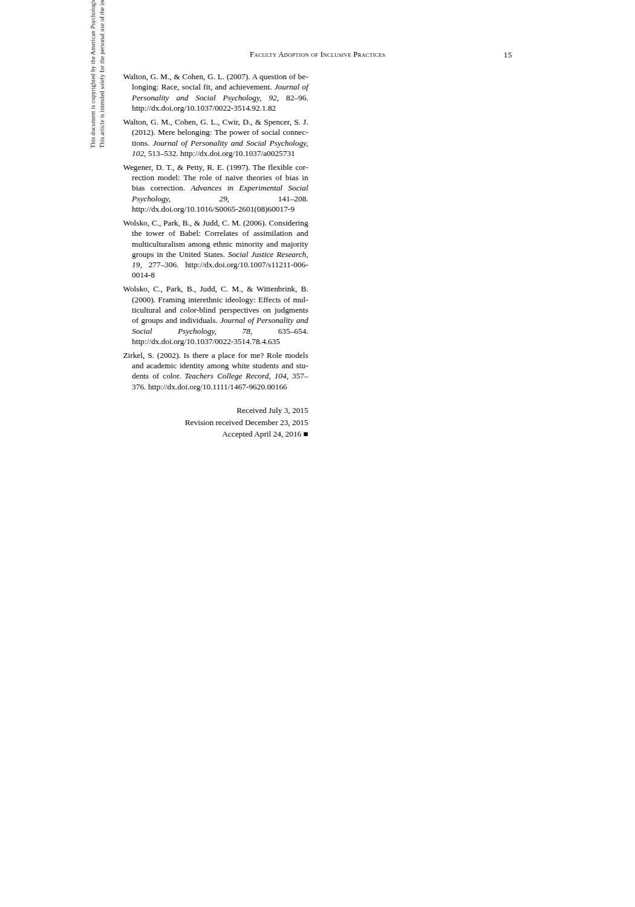This document is copyrighted by the American Psychological Association or one of its allied publishers. This article is intended solely for the personal use of the individual user and is not to be disseminated broadly.
Faculty Adoption of Inclusive Practices 15
Walton, G. M., & Cohen, G. L. (2007). A question of belonging: Race, social fit, and achievement. Journal of Personality and Social Psychology, 92, 82–96. http://dx.doi.org/10.1037/0022-3514.92.1.82
Walton, G. M., Cohen, G. L., Cwir, D., & Spencer, S. J. (2012). Mere belonging: The power of social connections. Journal of Personality and Social Psychology, 102, 513–532. http://dx.doi.org/10.1037/a0025731
Wegener, D. T., & Petty, R. E. (1997). The flexible correction model: The role of naive theories of bias in bias correction. Advances in Experimental Social Psychology, 29, 141–208. http://dx.doi.org/10.1016/S0065-2601(08)60017-9
Wolsko, C., Park, B., & Judd, C. M. (2006). Considering the tower of Babel: Correlates of assimilation and multiculturalism among ethnic minority and majority groups in the United States. Social Justice Research, 19, 277–306. http://dx.doi.org/10.1007/s11211-006-0014-8
Wolsko, C., Park, B., Judd, C. M., & Wittenbrink, B. (2000). Framing interethnic ideology: Effects of multicultural and color-blind perspectives on judgments of groups and individuals. Journal of Personality and Social Psychology, 78, 635–654. http://dx.doi.org/10.1037/0022-3514.78.4.635
Zirkel, S. (2002). Is there a place for me? Role models and academic identity among white students and students of color. Teachers College Record, 104, 357–376. http://dx.doi.org/10.1111/1467-9620.00166
Received July 3, 2015
Revision received December 23, 2015
Accepted April 24, 2016 ■